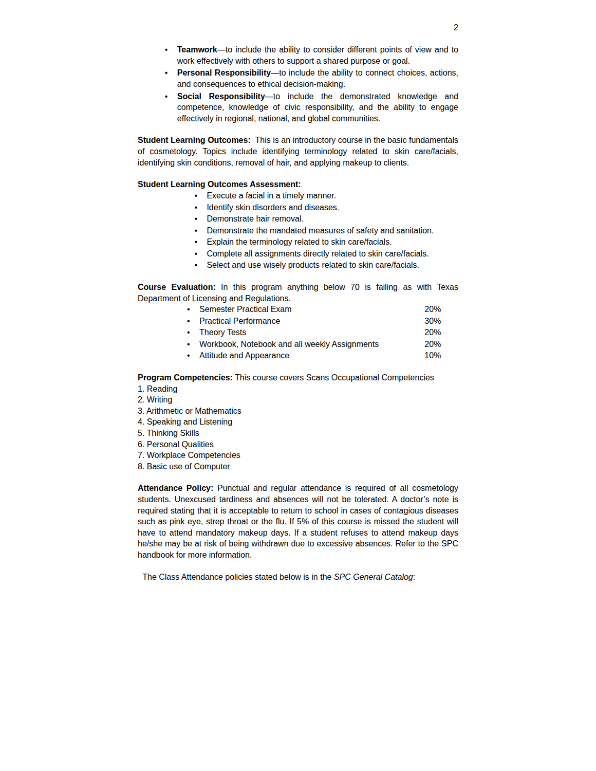2
Teamwork—to include the ability to consider different points of view and to work effectively with others to support a shared purpose or goal.
Personal Responsibility—to include the ability to connect choices, actions, and consequences to ethical decision-making.
Social Responsibility—to include the demonstrated knowledge and competence, knowledge of civic responsibility, and the ability to engage effectively in regional, national, and global communities.
Student Learning Outcomes: This is an introductory course in the basic fundamentals of cosmetology. Topics include identifying terminology related to skin care/facials, identifying skin conditions, removal of hair, and applying makeup to clients.
Student Learning Outcomes Assessment:
Execute a facial in a timely manner.
Identify skin disorders and diseases.
Demonstrate hair removal.
Demonstrate the mandated measures of safety and sanitation.
Explain the terminology related to skin care/facials.
Complete all assignments directly related to skin care/facials.
Select and use wisely products related to skin care/facials.
Course Evaluation: In this program anything below 70 is failing as with Texas Department of Licensing and Regulations.
Semester Practical Exam 20%
Practical Performance 30%
Theory Tests 20%
Workbook, Notebook and all weekly Assignments 20%
Attitude and Appearance 10%
Program Competencies: This course covers Scans Occupational Competencies
1. Reading
2. Writing
3. Arithmetic or Mathematics
4. Speaking and Listening
5. Thinking Skills
6. Personal Qualities
7. Workplace Competencies
8. Basic use of Computer
Attendance Policy: Punctual and regular attendance is required of all cosmetology students. Unexcused tardiness and absences will not be tolerated. A doctor’s note is required stating that it is acceptable to return to school in cases of contagious diseases such as pink eye, strep throat or the flu. If 5% of this course is missed the student will have to attend mandatory makeup days. If a student refuses to attend makeup days he/she may be at risk of being withdrawn due to excessive absences. Refer to the SPC handbook for more information.
The Class Attendance policies stated below is in the SPC General Catalog: